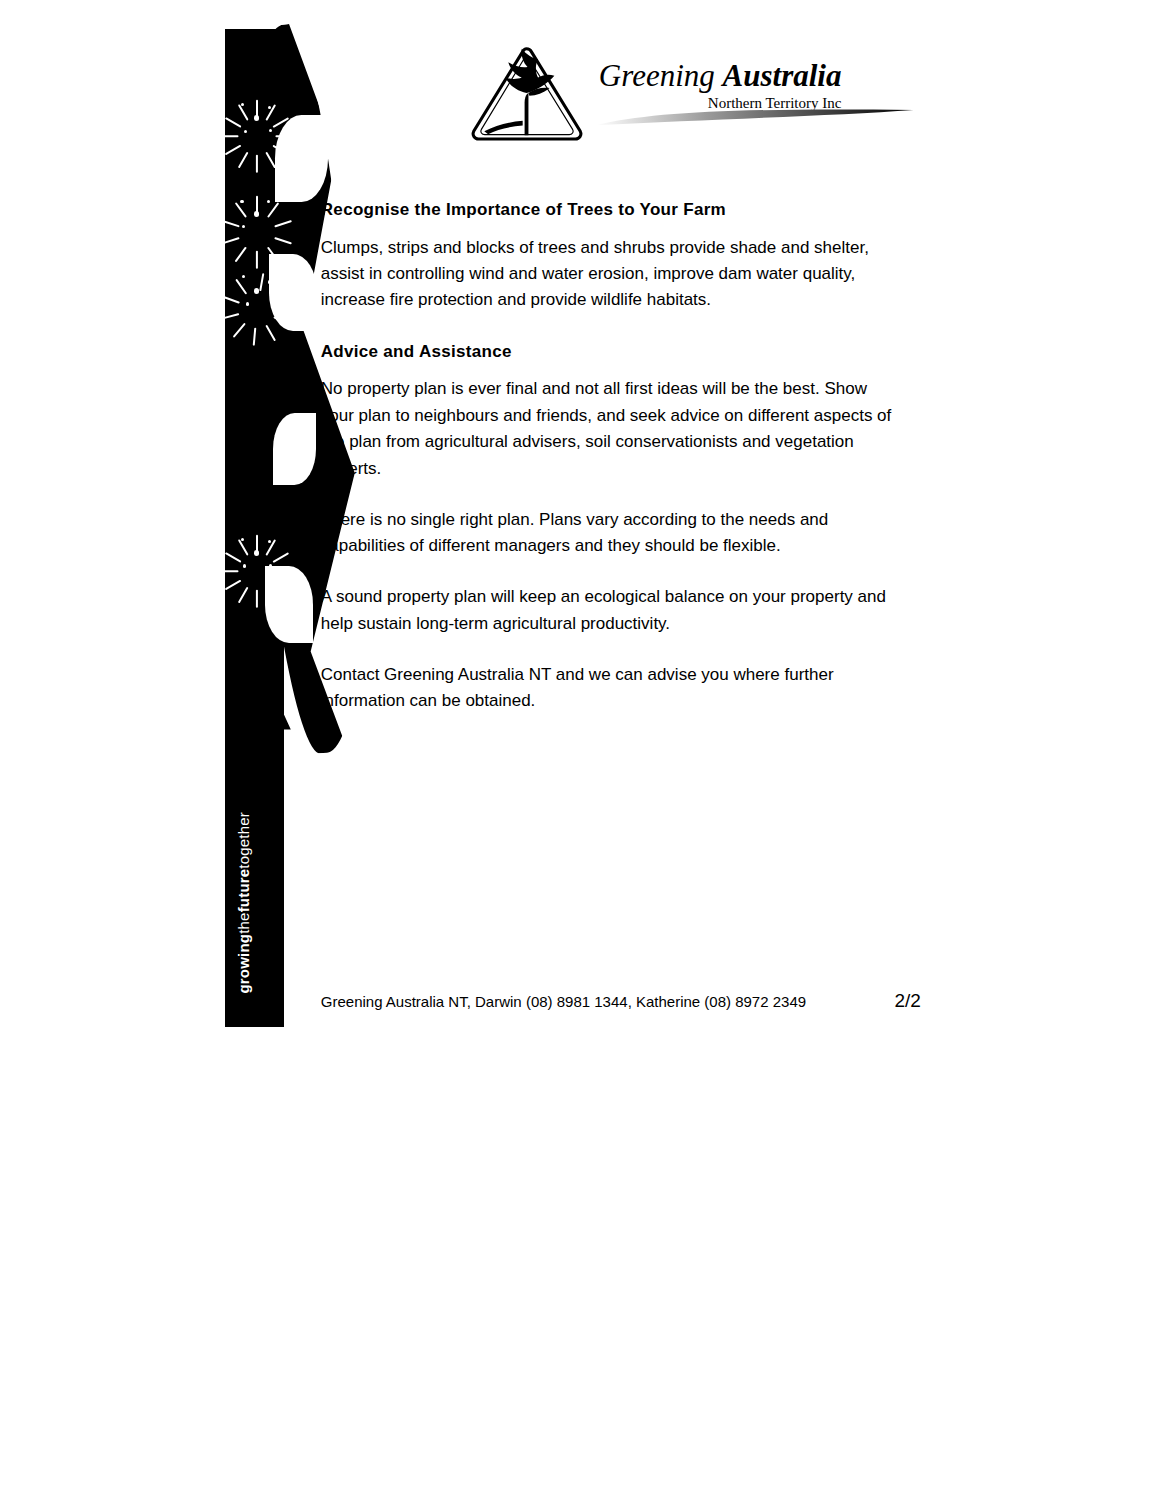growing the future together
Greening Australia
Northern Territory Inc
Recognise the Importance of Trees to Your Farm
Clumps, strips and blocks of trees and shrubs provide shade and shelter, assist in controlling wind and water erosion, improve dam water quality, increase fire protection and provide wildlife habitats.
Advice and Assistance
No property plan is ever final and not all first ideas will be the best. Show your plan to neighbours and friends, and seek advice on different aspects of the plan from agricultural advisers, soil conservationists and vegetation experts.
There is no single right plan. Plans vary according to the needs and capabilities of different managers and they should be flexible.
A sound property plan will keep an ecological balance on your property and help sustain long-term agricultural productivity.
Contact Greening Australia NT and we can advise you where further information can be obtained.
Greening Australia NT, Darwin (08) 8981 1344, Katherine (08) 8972 2349
2/2